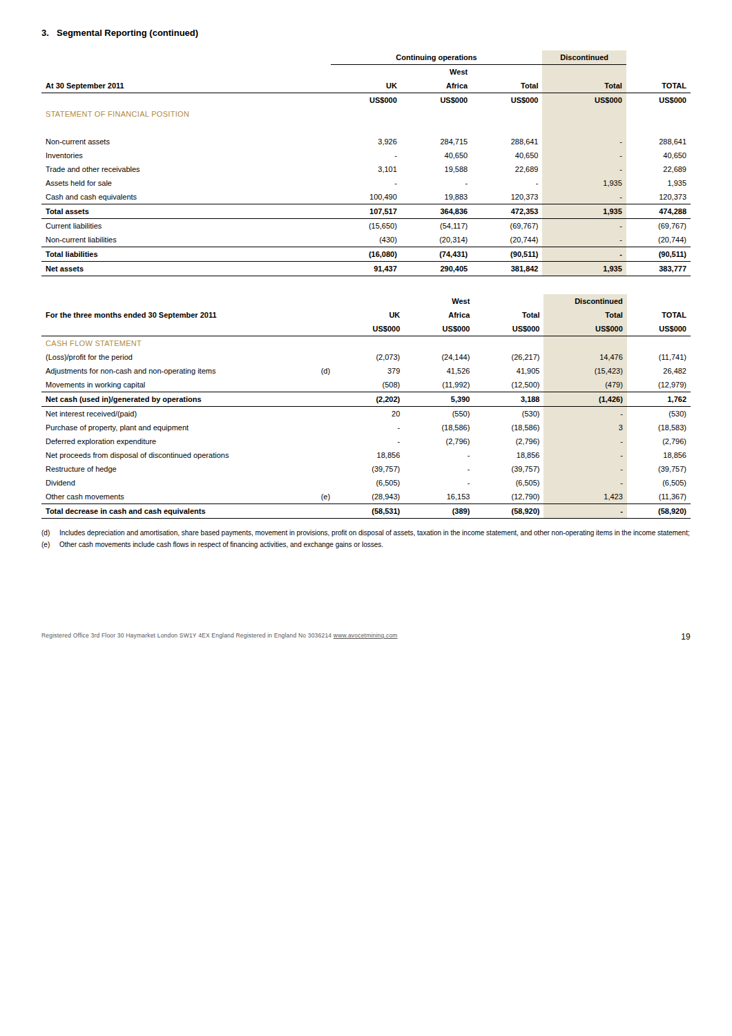3. Segmental Reporting (continued)
| | | Continuing operations | Discontinued | |
| | | | West | | | |
| At 30 September 2011 | | UK | Africa | Total | Total | TOTAL |
| | | US$000 | US$000 | US$000 | US$000 | US$000 |
| STATEMENT OF FINANCIAL POSITION | | | | | | |
| Non-current assets | | 3,926 | 284,715 | 288,641 | - | 288,641 |
| Inventories | | - | 40,650 | 40,650 | - | 40,650 |
| Trade and other receivables | | 3,101 | 19,588 | 22,689 | - | 22,689 |
| Assets held for sale | | - | - | - | 1,935 | 1,935 |
| Cash and cash equivalents | | 100,490 | 19,883 | 120,373 | - | 120,373 |
| Total assets | | 107,517 | 364,836 | 472,353 | 1,935 | 474,288 |
| Current liabilities | | (15,650) | (54,117) | (69,767) | - | (69,767) |
| Non-current liabilities | | (430) | (20,314) | (20,744) | - | (20,744) |
| Total liabilities | | (16,080) | (74,431) | (90,511) | - | (90,511) |
| Net assets | | 91,437 | 290,405 | 381,842 | 1,935 | 383,777 |
| | | | West | | Discontinued | |
| For the three months ended 30 September 2011 | | UK | Africa | Total | Total | TOTAL |
| | | US$000 | US$000 | US$000 | US$000 | US$000 |
| CASH FLOW STATEMENT | | | | | | |
| (Loss)/profit for the period | | (2,073) | (24,144) | (26,217) | 14,476 | (11,741) |
| Adjustments for non-cash and non-operating items | (d) | 379 | 41,526 | 41,905 | (15,423) | 26,482 |
| Movements in working capital | | (508) | (11,992) | (12,500) | (479) | (12,979) |
| Net cash (used in)/generated by operations | | (2,202) | 5,390 | 3,188 | (1,426) | 1,762 |
| Net interest received/(paid) | | 20 | (550) | (530) | - | (530) |
| Purchase of property, plant and equipment | | - | (18,586) | (18,586) | 3 | (18,583) |
| Deferred exploration expenditure | | - | (2,796) | (2,796) | - | (2,796) |
| Net proceeds from disposal of discontinued operations | | 18,856 | - | 18,856 | - | 18,856 |
| Restructure of hedge | | (39,757) | - | (39,757) | - | (39,757) |
| Dividend | | (6,505) | - | (6,505) | - | (6,505) |
| Other cash movements | (e) | (28,943) | 16,153 | (12,790) | 1,423 | (11,367) |
| Total decrease in cash and cash equivalents | | (58,531) | (389) | (58,920) | - | (58,920) |
(d)
Includes depreciation and amortisation, share based payments, movement in provisions, profit on disposal of assets, taxation in the income statement, and other non-operating items in the income statement;
(e)
Other cash movements include cash flows in respect of financing activities, and exchange gains or losses.
19 Registered Office 3rd Floor 30 Haymarket London SW1Y 4EX England Registered in England No 3036214 www.avocetmining.com